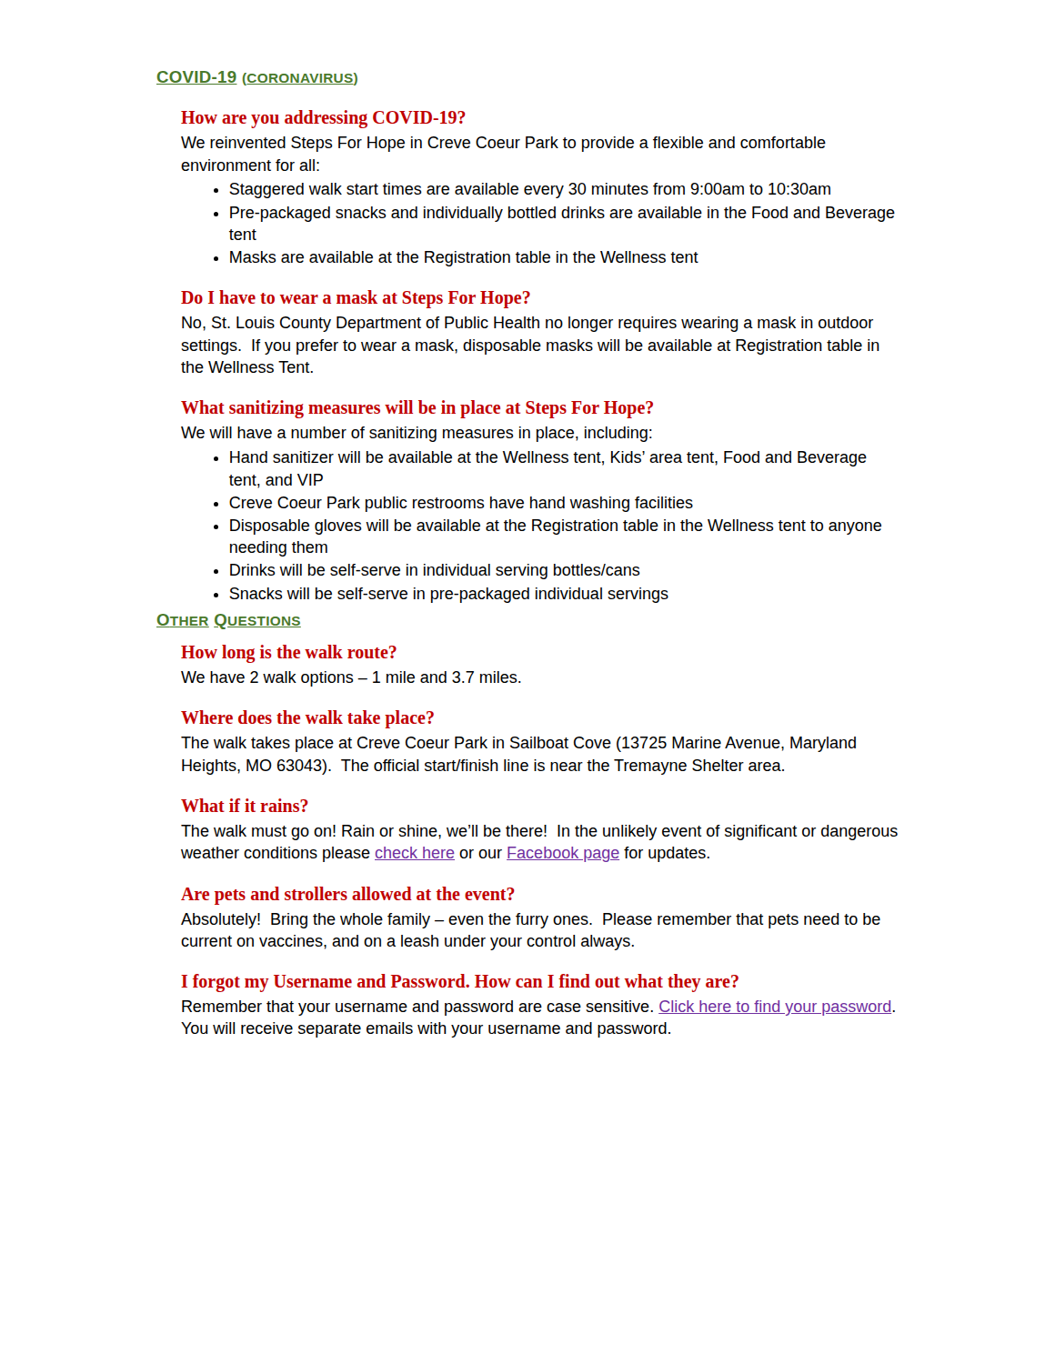COVID-19 (CORONAVIRUS)
How are you addressing COVID-19?
We reinvented Steps For Hope in Creve Coeur Park to provide a flexible and comfortable environment for all:
Staggered walk start times are available every 30 minutes from 9:00am to 10:30am
Pre-packaged snacks and individually bottled drinks are available in the Food and Beverage tent
Masks are available at the Registration table in the Wellness tent
Do I have to wear a mask at Steps For Hope?
No, St. Louis County Department of Public Health no longer requires wearing a mask in outdoor settings. If you prefer to wear a mask, disposable masks will be available at Registration table in the Wellness Tent.
What sanitizing measures will be in place at Steps For Hope?
We will have a number of sanitizing measures in place, including:
Hand sanitizer will be available at the Wellness tent, Kids’ area tent, Food and Beverage tent, and VIP
Creve Coeur Park public restrooms have hand washing facilities
Disposable gloves will be available at the Registration table in the Wellness tent to anyone needing them
Drinks will be self-serve in individual serving bottles/cans
Snacks will be self-serve in pre-packaged individual servings
OTHER QUESTIONS
How long is the walk route?
We have 2 walk options – 1 mile and 3.7 miles.
Where does the walk take place?
The walk takes place at Creve Coeur Park in Sailboat Cove (13725 Marine Avenue, Maryland Heights, MO 63043). The official start/finish line is near the Tremayne Shelter area.
What if it rains?
The walk must go on! Rain or shine, we’ll be there! In the unlikely event of significant or dangerous weather conditions please check here or our Facebook page for updates.
Are pets and strollers allowed at the event?
Absolutely! Bring the whole family – even the furry ones. Please remember that pets need to be current on vaccines, and on a leash under your control always.
I forgot my Username and Password. How can I find out what they are?
Remember that your username and password are case sensitive. Click here to find your password. You will receive separate emails with your username and password.